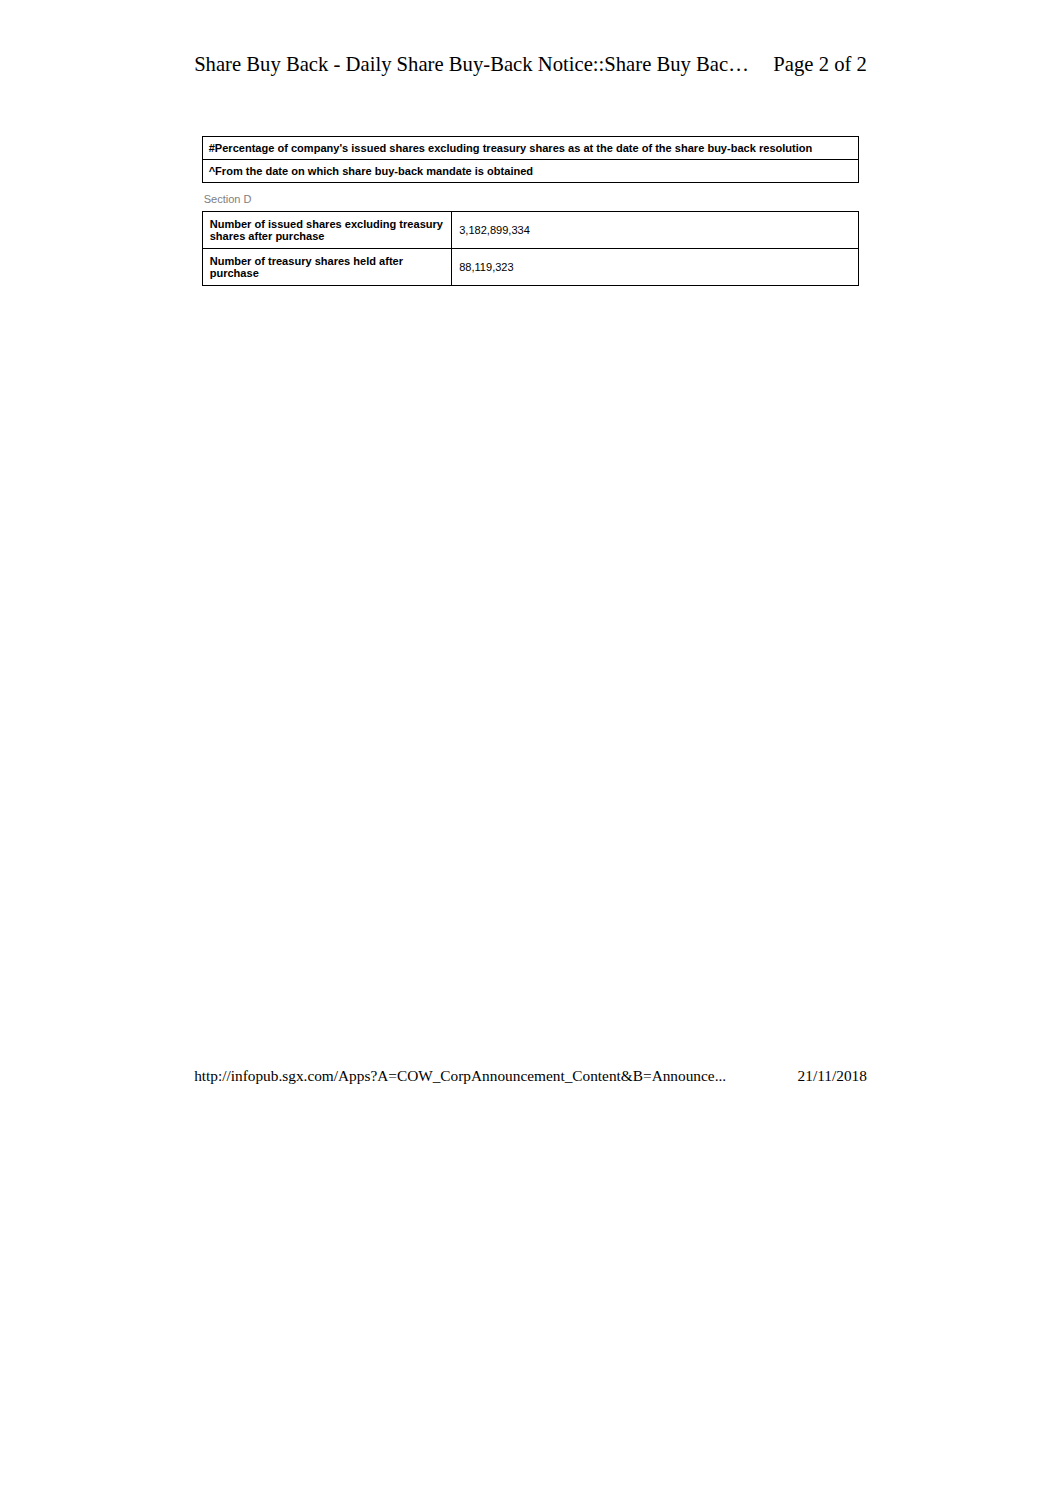Share Buy Back - Daily Share Buy-Back Notice::Share Buy Back - Daily Share Buy-...
Page 2 of 2
| #Percentage of company's issued shares excluding treasury shares as at the date of the share buy-back resolution |
| ^From the date on which share buy-back mandate is obtained |
Section D
| Number of issued shares excluding treasury shares after purchase | 3,182,899,334 |
| Number of treasury shares held after purchase | 88,119,323 |
http://infopub.sgx.com/Apps?A=COW_CorpAnnouncement_Content&B=Announce...
21/11/2018